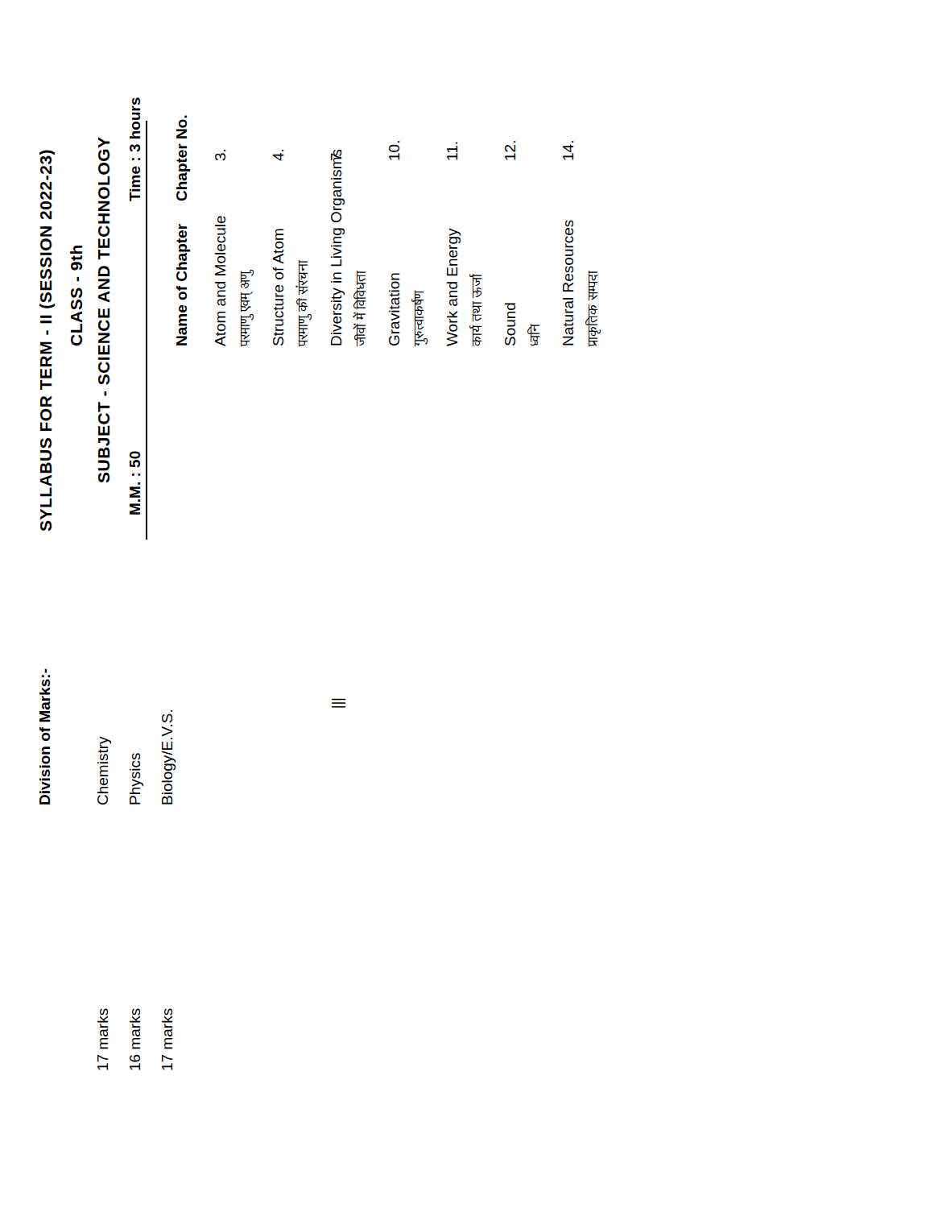SYLLABUS FOR TERM - II (SESSION 2022-23)
CLASS - 9th
SUBJECT - SCIENCE AND TECHNOLOGY
Time : 3 hours
M.M. : 50
Chapter No.
Name of Chapter
3.
Atom and Molecule
परमाणु एवम् अणु
4.
Structure of Atom
परमाणु की संरचना
7.
Diversity in Living Organisms
जीवों में विविधता
10.
Gravitation
गुरुत्वाकर्षण
11.
Work and Energy
कार्य तथा ऊर्जा
12.
Sound
ध्वनि
14.
Natural Resources
प्राकृतिक सम्पदा
Division of Marks:-
Chemistry
17 marks
Physics
16 marks
Biology/E.V.S.
17 marks
|||